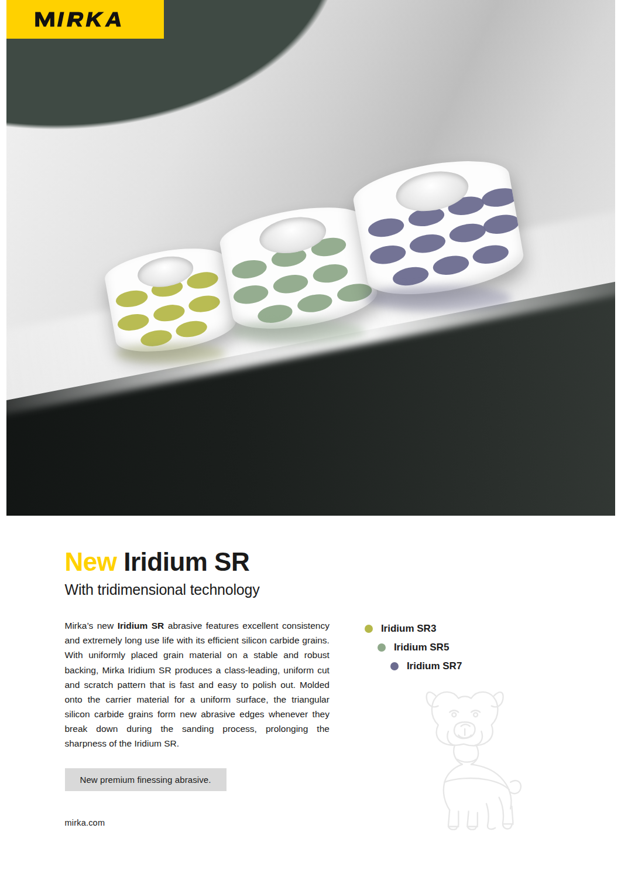New Iridium SR
With tridimensional technology
Mirka’s new Iridium SR abrasive features excellent consistency and extremely long use life with its efficient silicon carbide grains. With uniformly placed grain material on a stable and robust backing, Mirka Iridium SR produces a class-leading, uniform cut and scratch pattern that is fast and easy to polish out. Molded onto the carrier material for a uniform surface, the triangular silicon carbide grains form new abrasive edges whenever they break down during the sanding process, prolonging the sharpness of the Iridium SR.
New premium finessing abrasive.
mirka.com
Iridium SR3
Iridium SR5
Iridium SR7